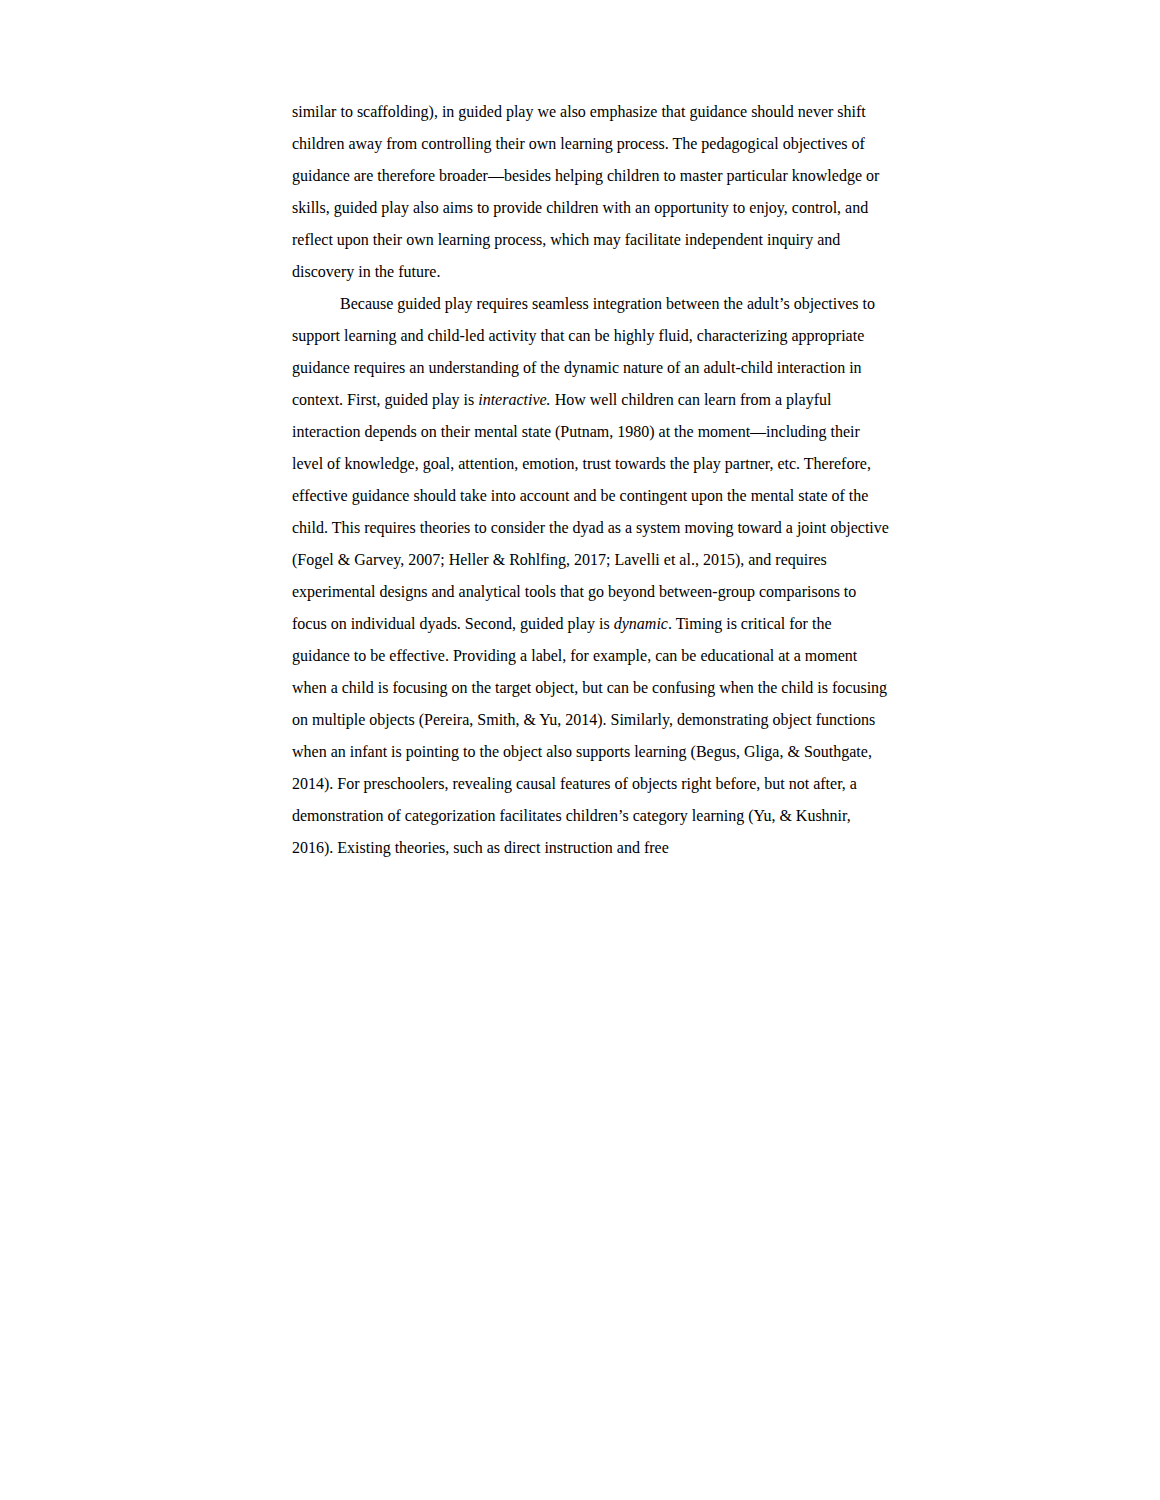similar to scaffolding), in guided play we also emphasize that guidance should never shift children away from controlling their own learning process. The pedagogical objectives of guidance are therefore broader—besides helping children to master particular knowledge or skills, guided play also aims to provide children with an opportunity to enjoy, control, and reflect upon their own learning process, which may facilitate independent inquiry and discovery in the future.
Because guided play requires seamless integration between the adult’s objectives to support learning and child-led activity that can be highly fluid, characterizing appropriate guidance requires an understanding of the dynamic nature of an adult-child interaction in context. First, guided play is interactive. How well children can learn from a playful interaction depends on their mental state (Putnam, 1980) at the moment—including their level of knowledge, goal, attention, emotion, trust towards the play partner, etc. Therefore, effective guidance should take into account and be contingent upon the mental state of the child. This requires theories to consider the dyad as a system moving toward a joint objective (Fogel & Garvey, 2007; Heller & Rohlfing, 2017; Lavelli et al., 2015), and requires experimental designs and analytical tools that go beyond between-group comparisons to focus on individual dyads. Second, guided play is dynamic. Timing is critical for the guidance to be effective. Providing a label, for example, can be educational at a moment when a child is focusing on the target object, but can be confusing when the child is focusing on multiple objects (Pereira, Smith, & Yu, 2014). Similarly, demonstrating object functions when an infant is pointing to the object also supports learning (Begus, Gliga, & Southgate, 2014). For preschoolers, revealing causal features of objects right before, but not after, a demonstration of categorization facilitates children’s category learning (Yu, & Kushnir, 2016). Existing theories, such as direct instruction and free